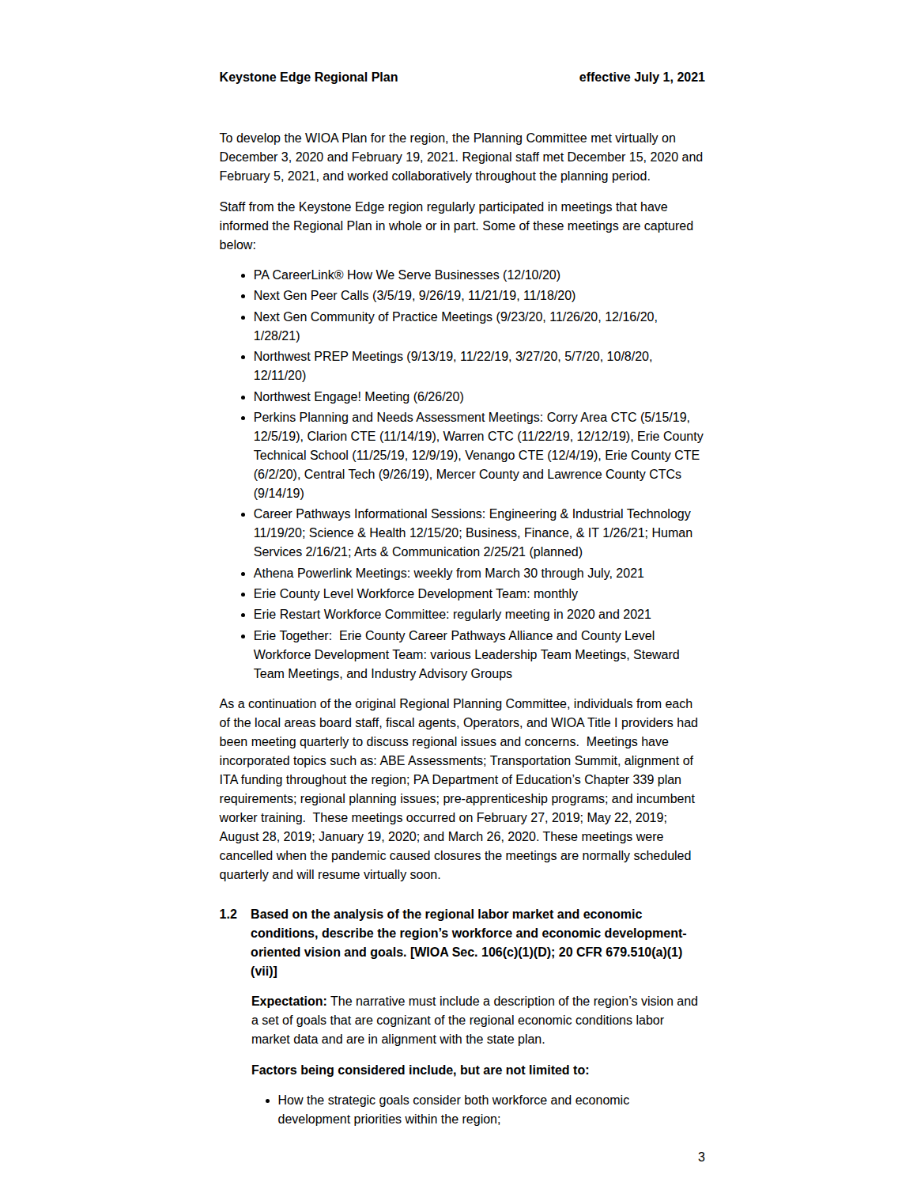Keystone Edge Regional Plan
effective July 1, 2021
To develop the WIOA Plan for the region, the Planning Committee met virtually on December 3, 2020 and February 19, 2021. Regional staff met December 15, 2020 and February 5, 2021, and worked collaboratively throughout the planning period.
Staff from the Keystone Edge region regularly participated in meetings that have informed the Regional Plan in whole or in part. Some of these meetings are captured below:
PA CareerLink® How We Serve Businesses (12/10/20)
Next Gen Peer Calls (3/5/19, 9/26/19, 11/21/19, 11/18/20)
Next Gen Community of Practice Meetings (9/23/20, 11/26/20, 12/16/20, 1/28/21)
Northwest PREP Meetings (9/13/19, 11/22/19, 3/27/20, 5/7/20, 10/8/20, 12/11/20)
Northwest Engage! Meeting (6/26/20)
Perkins Planning and Needs Assessment Meetings: Corry Area CTC (5/15/19, 12/5/19), Clarion CTE (11/14/19), Warren CTC (11/22/19, 12/12/19), Erie County Technical School (11/25/19, 12/9/19), Venango CTE (12/4/19), Erie County CTE (6/2/20), Central Tech (9/26/19), Mercer County and Lawrence County CTCs (9/14/19)
Career Pathways Informational Sessions: Engineering & Industrial Technology 11/19/20; Science & Health 12/15/20; Business, Finance, & IT 1/26/21; Human Services 2/16/21; Arts & Communication 2/25/21 (planned)
Athena Powerlink Meetings: weekly from March 30 through July, 2021
Erie County Level Workforce Development Team: monthly
Erie Restart Workforce Committee: regularly meeting in 2020 and 2021
Erie Together: Erie County Career Pathways Alliance and County Level Workforce Development Team: various Leadership Team Meetings, Steward Team Meetings, and Industry Advisory Groups
As a continuation of the original Regional Planning Committee, individuals from each of the local areas board staff, fiscal agents, Operators, and WIOA Title I providers had been meeting quarterly to discuss regional issues and concerns. Meetings have incorporated topics such as: ABE Assessments; Transportation Summit, alignment of ITA funding throughout the region; PA Department of Education’s Chapter 339 plan requirements; regional planning issues; pre-apprenticeship programs; and incumbent worker training. These meetings occurred on February 27, 2019; May 22, 2019; August 28, 2019; January 19, 2020; and March 26, 2020. These meetings were cancelled when the pandemic caused closures the meetings are normally scheduled quarterly and will resume virtually soon.
1.2
Based on the analysis of the regional labor market and economic conditions, describe the region’s workforce and economic development-oriented vision and goals. [WIOA Sec. 106(c)(1)(D); 20 CFR 679.510(a)(1)(vii)]
Expectation: The narrative must include a description of the region’s vision and a set of goals that are cognizant of the regional economic conditions labor market data and are in alignment with the state plan.
Factors being considered include, but are not limited to:
How the strategic goals consider both workforce and economic development priorities within the region;
3